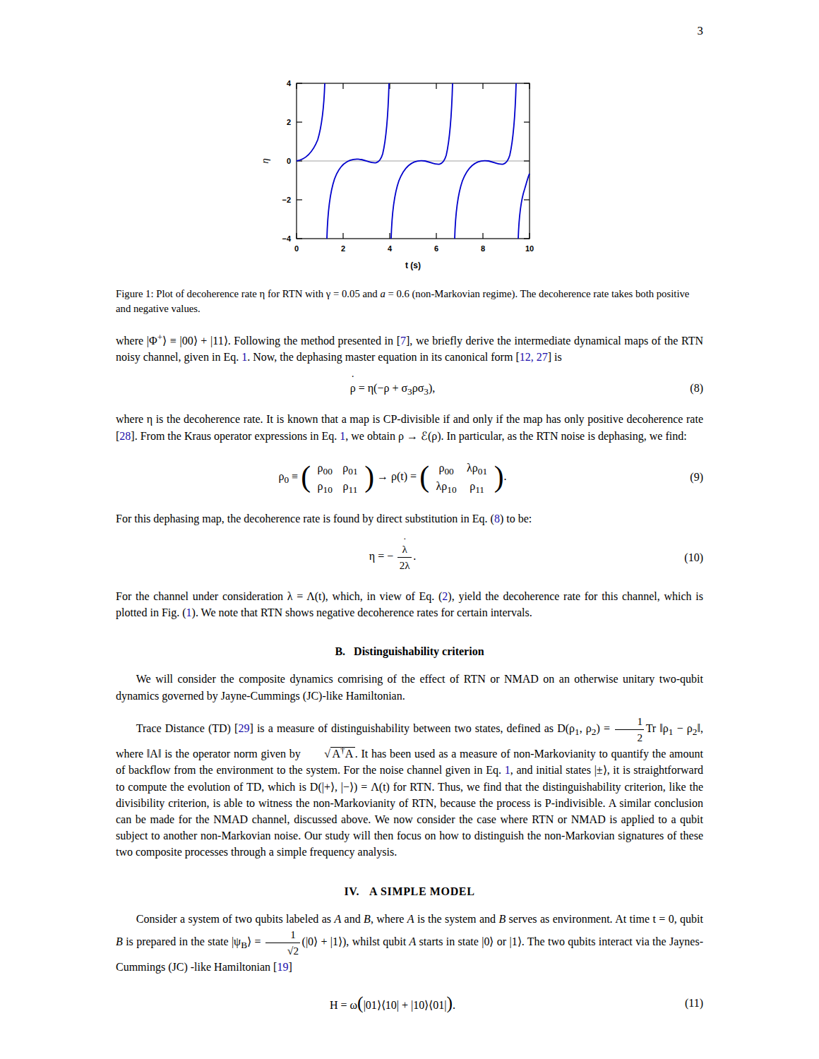3
4 2 0 −2 −4 0 2 4 6 8 10 η t (s)
Figure 1: Plot of decoherence rate η for RTN with γ = 0.05 and a = 0.6 (non-Markovian regime). The decoherence rate takes both positive and negative values.
where |Φ+⟩ ≡ |00⟩ + |11⟩. Following the method presented in [7], we briefly derive the intermediate dynamical maps of the RTN noisy channel, given in Eq. 1. Now, the dephasing master equation in its canonical form [12, 27] is
ρ = η(−ρ + σ3ρσ3),
(8)
where η is the decoherence rate. It is known that a map is CP-divisible if and only if the map has only positive decoherence rate [28]. From the Kraus operator expressions in Eq. 1, we obtain ρ → ℰ(ρ). In particular, as the RTN noise is dephasing, we find:
ρ0 ≡ (
| ρ 00 | ρ 01 |
| ρ 10 | ρ 11 |
) → ρ(t) = (
| ρ 00 | λρ 01 |
| λρ 10 | ρ 11 |
) .
(9)
For this dephasing map, the decoherence rate is found by direct substitution in Eq. (8) to be:
η = − λ 2λ .
(10)
For the channel under consideration λ = Λ(t), which, in view of Eq. (2), yield the decoherence rate for this channel, which is plotted in Fig. (1). We note that RTN shows negative decoherence rates for certain intervals.
B. Distinguishability criterion
We will consider the composite dynamics comrising of the effect of RTN or NMAD on an otherwise unitary two-qubit dynamics governed by Jayne-Cummings (JC)-like Hamiltonian.
Trace Distance (TD) [29] is a measure of distinguishability between two states, defined as D(ρ1, ρ2) = 12 Tr ‖ρ1 − ρ2‖, where ‖A‖ is the operator norm given by √A†A. It has been used as a measure of non-Markovianity to quantify the amount of backflow from the environment to the system. For the noise channel given in Eq. 1, and initial states |±⟩, it is straightforward to compute the evolution of TD, which is D(|+⟩, |−⟩) = Λ(t) for RTN. Thus, we find that the distinguishability criterion, like the divisibility criterion, is able to witness the non-Markovianity of RTN, because the process is P-indivisible. A similar conclusion can be made for the NMAD channel, discussed above. We now consider the case where RTN or NMAD is applied to a qubit subject to another non-Markovian noise. Our study will then focus on how to distinguish the non-Markovian signatures of these two composite processes through a simple frequency analysis.
IV. A SIMPLE MODEL
Consider a system of two qubits labeled as A and B, where A is the system and B serves as environment. At time t = 0, qubit B is prepared in the state |ψB⟩ = 1√2(|0⟩ + |1⟩), whilst qubit A starts in state |0⟩ or |1⟩. The two qubits interact via the Jaynes-Cummings (JC) -like Hamiltonian [19]
H = ω(|01⟩⟨10| + |10⟩⟨01|).
(11)